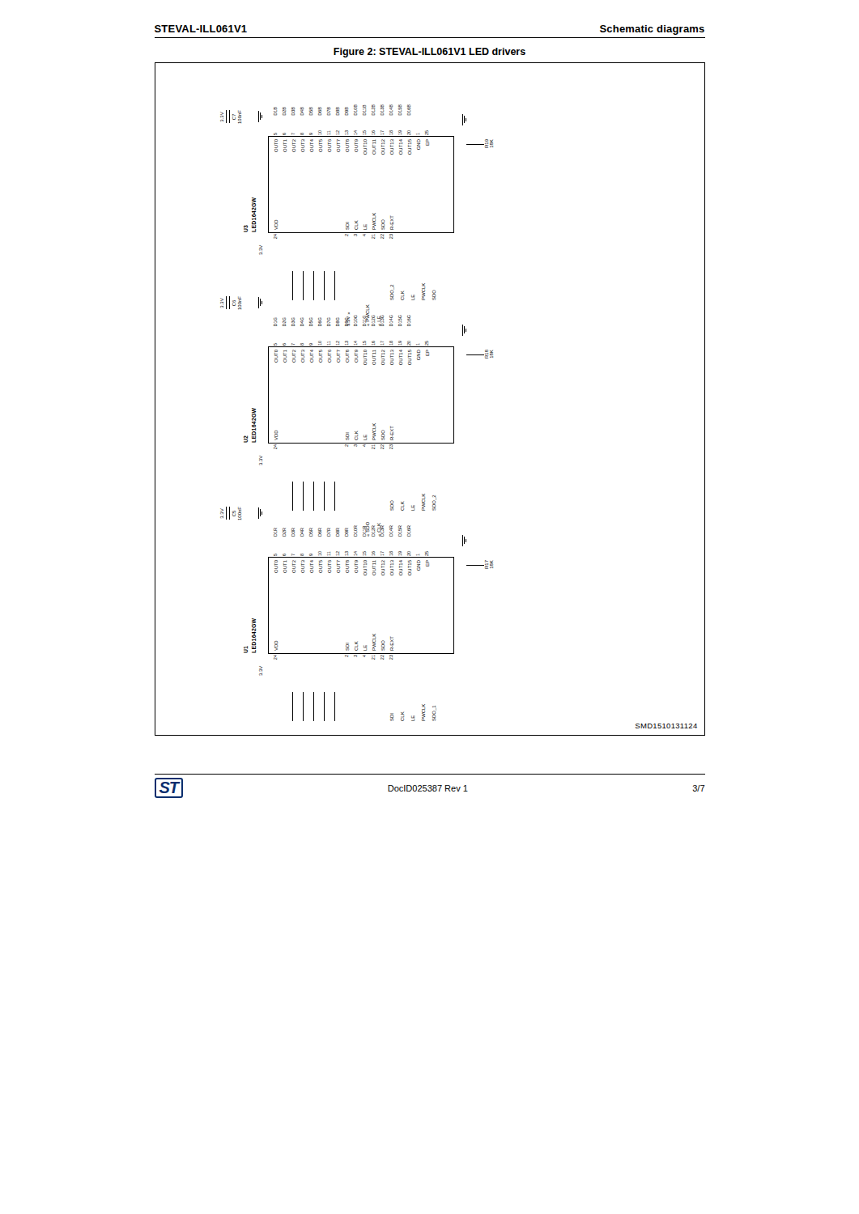STEVAL-ILL061V1
Schematic diagrams
Figure 2: STEVAL-ILL061V1 LED drivers
SDI
CLK
LE
PWCLK
SDO_1
U1
LED1642GW
24
2
3
4
21
22
23
VDD
SDI
CLK
LE
PWCLK
SDO
R-EXT
OUT0
OUT1
OUT2
OUT3
OUT4
OUT5
OUT6
OUT7
OUT8
OUT9
OUT10
OUT11
OUT12
OUT13
OUT14
OUT15
GND
EP
5
6
7
8
9
10
11
12
13
14
15
16
17
18
19
20
1
25
D1R
D2R
D3R
D4R
D5R
D6R
D7R
D8R
D9R
D10R
D11R
D12R
D13R
D14R
D15R
D16R
3.3V
R17
18K
SDO
CLK
LE
PWCLK
SDO_2
U2
LED1642GW
24
2
3
4
21
22
23
VDD
SDI
CLK
LE
PWCLK
SDO
R-EXT
OUT0
OUT1
OUT2
OUT3
OUT4
OUT5
OUT6
OUT7
OUT8
OUT9
OUT10
OUT11
OUT12
OUT13
OUT14
OUT15
GND
EP
5
6
7
8
9
10
11
12
13
14
15
16
17
18
19
20
1
25
D1G
D2G
D3G
D4G
D5G
D6G
D7G
D8G
D9G
D10G
D11G
D12G
D13G
D14G
D15G
D16G
3.3V
R18
18K
SDO
CLK
SDO_2
CLK
LE
PWCLK
SDO
U3
LED1642GW
24
2
3
4
21
22
23
VDD
SDI
CLK
LE
PWCLK
SDO
R-EXT
OUT0
OUT1
OUT2
OUT3
OUT4
OUT5
OUT6
OUT7
OUT8
OUT9
OUT10
OUT11
OUT12
OUT13
OUT14
OUT15
GND
EP
5
6
7
8
9
10
11
12
13
14
15
16
17
18
19
20
1
25
D1B
D2B
D3B
D4B
D5B
D6B
D7B
D8B
D9B
D10B
D11B
D12B
D13B
D14B
D15B
D16B
3.3V
R19
18K
PWCLK
LE
3.3V
3.3V
C5
100nF
3.3V
C6
100nF
3.3V
C7
100nF
SMD1510131124
ST
DocID025387 Rev 1
3/7